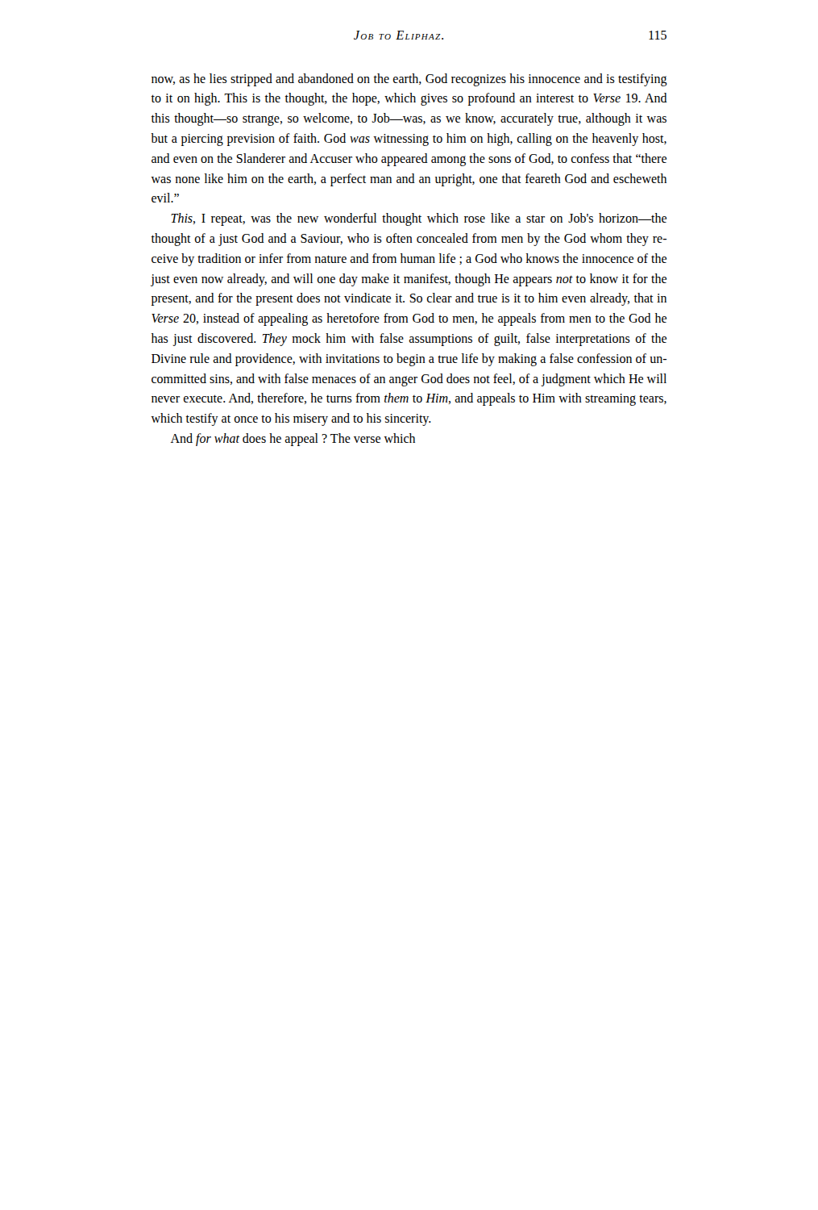Job to Eliphaz. 115
now, as he lies stripped and abandoned on the earth, God recognizes his innocence and is testifying to it on high. This is the thought, the hope, which gives so profound an interest to Verse 19. And this thought—so strange, so welcome, to Job—was, as we know, accurately true, although it was but a piercing prevision of faith. God was witnessing to him on high, calling on the heavenly host, and even on the Slanderer and Accuser who appeared among the sons of God, to confess that “there was none like him on the earth, a perfect man and an upright, one that feareth God and escheweth evil.”
This, I repeat, was the new wonderful thought which rose like a star on Job's horizon—the thought of a just God and a Saviour, who is often concealed from men by the God whom they receive by tradition or infer from nature and from human life ; a God who knows the innocence of the just even now already, and will one day make it manifest, though He appears not to know it for the present, and for the present does not vindicate it. So clear and true is it to him even already, that in Verse 20, instead of appealing as heretofore from God to men, he appeals from men to the God he has just discovered. They mock him with false assumptions of guilt, false interpretations of the Divine rule and providence, with invitations to begin a true life by making a false confession of uncommitted sins, and with false menaces of an anger God does not feel, of a judgment which He will never execute. And, therefore, he turns from them to Him, and appeals to Him with streaming tears, which testify at once to his misery and to his sincerity.
And for what does he appeal ? The verse which